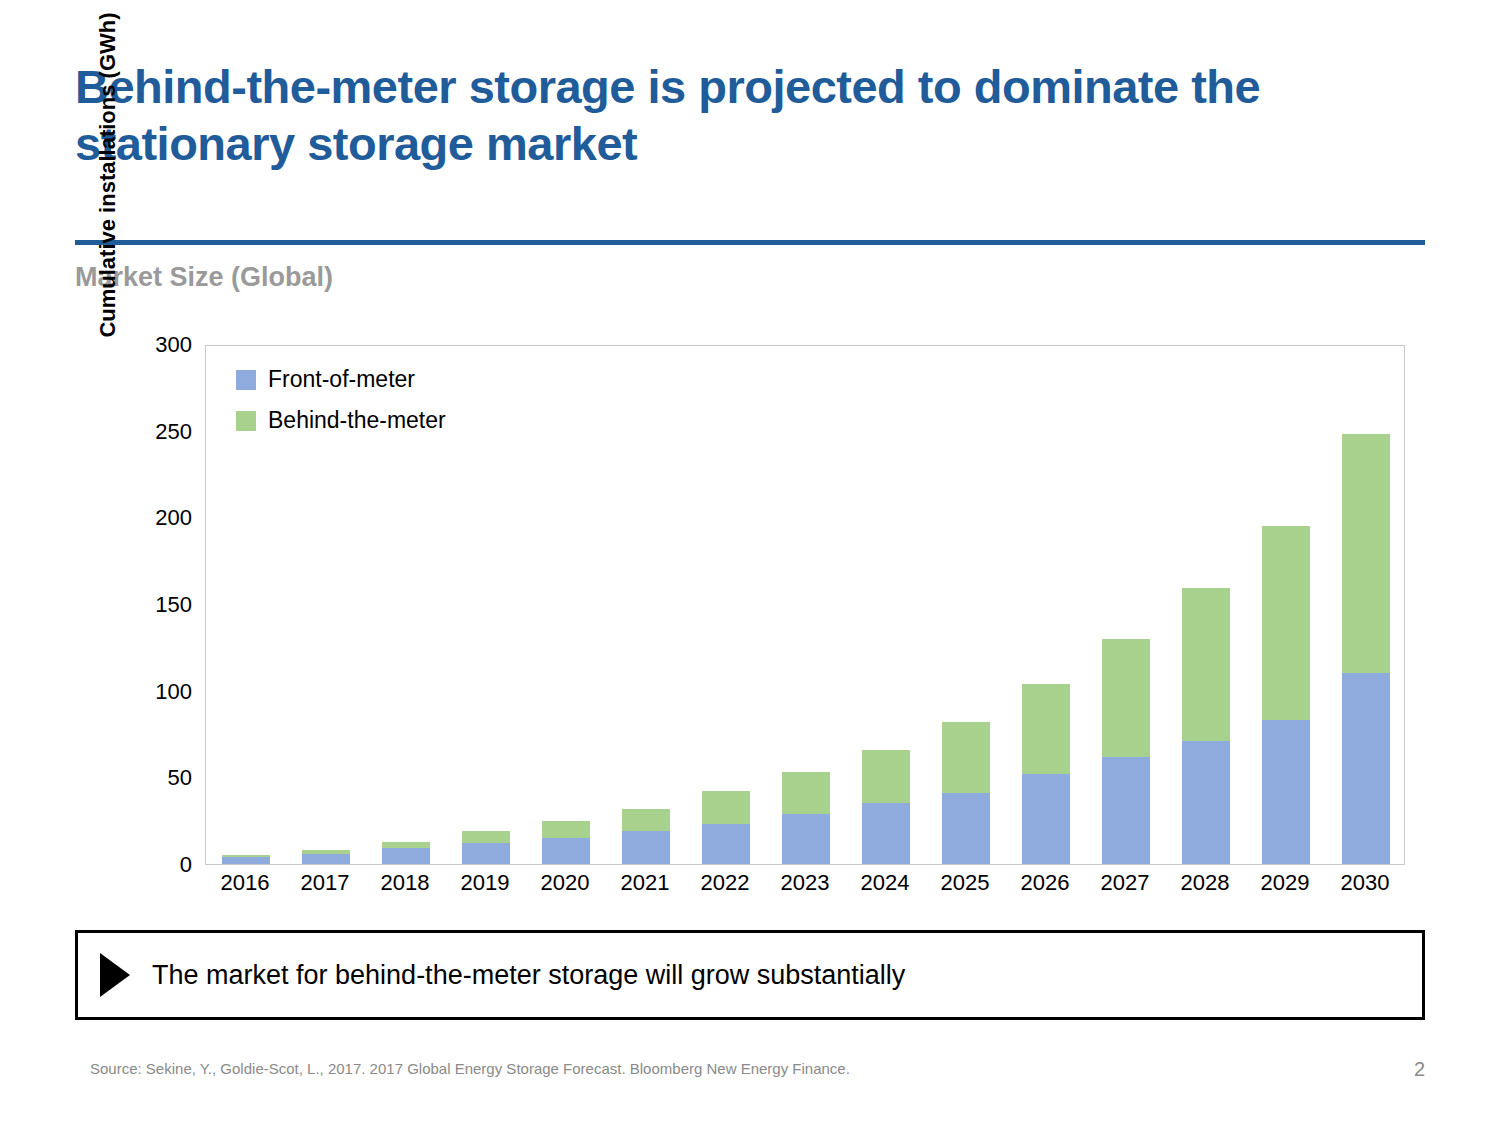Behind-the-meter storage is projected to dominate the stationary storage market
Market Size (Global)
Cumulative installations (GWh)
300 250 200 150 100 50 0
Front-of-meter
Behind-the-meter
2016 2017 2018 2019 2020 2021 2022 2023 2024 2025 2026 2027 2028 2029 2030
The market for behind-the-meter storage will grow substantially
Source: Sekine, Y., Goldie-Scot, L., 2017. 2017 Global Energy Storage Forecast. Bloomberg New Energy Finance.
2